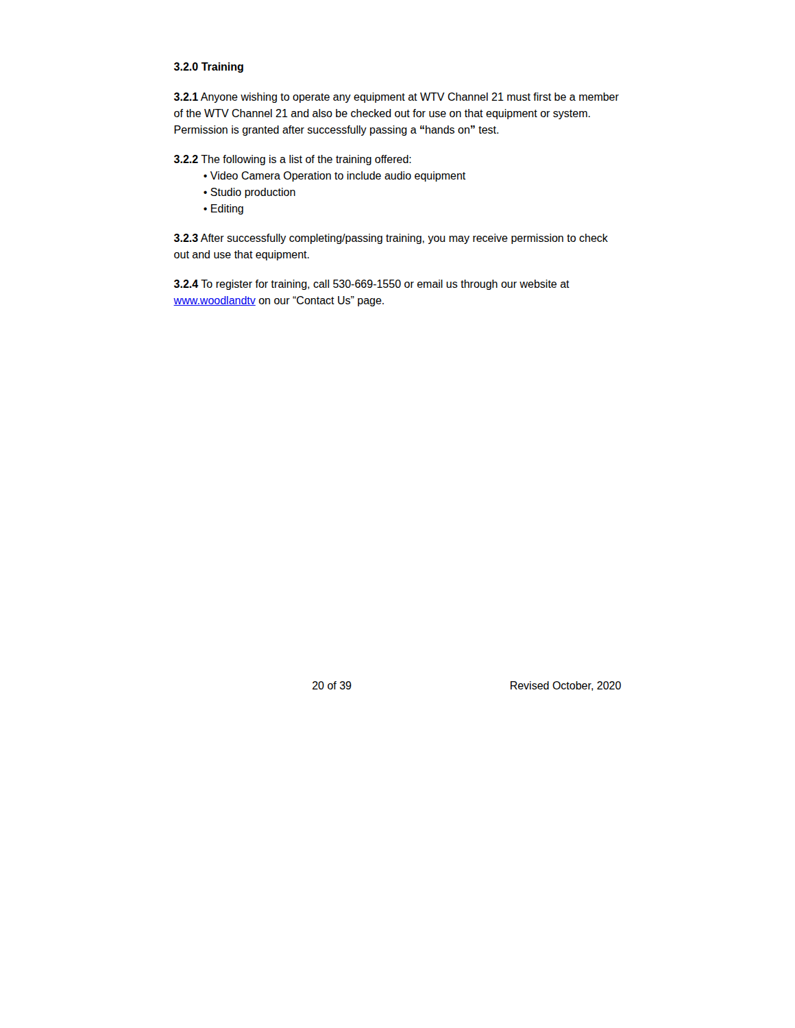3.2.0 Training
3.2.1 Anyone wishing to operate any equipment at WTV Channel 21 must first be a member of the WTV Channel 21 and also be checked out for use on that equipment or system. Permission is granted after successfully passing a “hands on” test.
3.2.2 The following is a list of the training offered:
Video Camera Operation to include audio equipment
Studio production
Editing
3.2.3 After successfully completing/passing training, you may receive permission to check out and use that equipment.
3.2.4 To register for training, call 530-669-1550 or email us through our website at www.woodlandtv on our “Contact Us” page.
20 of 39 Revised October, 2020